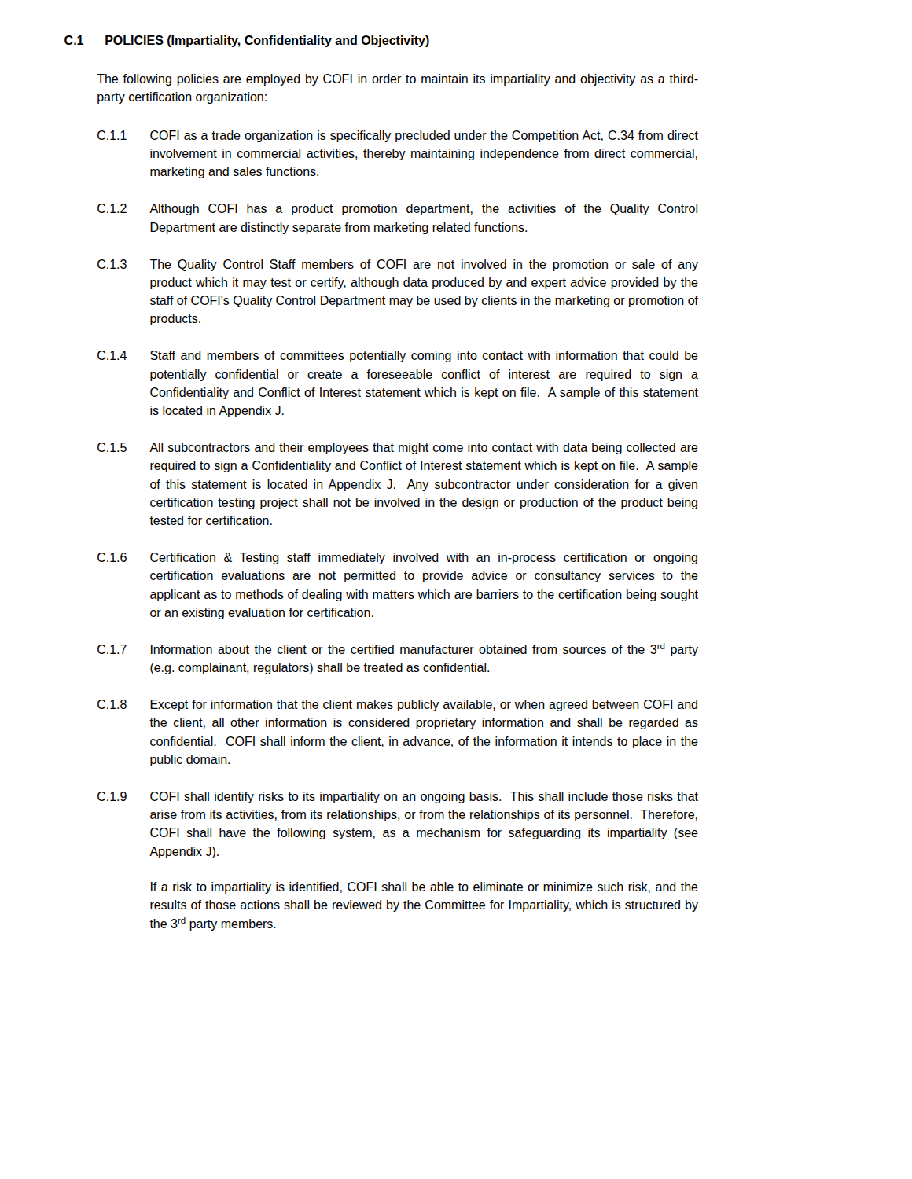C.1 POLICIES (Impartiality, Confidentiality and Objectivity)
The following policies are employed by COFI in order to maintain its impartiality and objectivity as a third-party certification organization:
C.1.1
COFI as a trade organization is specifically precluded under the Competition Act, C.34 from direct involvement in commercial activities, thereby maintaining independence from direct commercial, marketing and sales functions.
C.1.2
Although COFI has a product promotion department, the activities of the Quality Control Department are distinctly separate from marketing related functions.
C.1.3
The Quality Control Staff members of COFI are not involved in the promotion or sale of any product which it may test or certify, although data produced by and expert advice provided by the staff of COFI's Quality Control Department may be used by clients in the marketing or promotion of products.
C.1.4
Staff and members of committees potentially coming into contact with information that could be potentially confidential or create a foreseeable conflict of interest are required to sign a Confidentiality and Conflict of Interest statement which is kept on file. A sample of this statement is located in Appendix J.
C.1.5
All subcontractors and their employees that might come into contact with data being collected are required to sign a Confidentiality and Conflict of Interest statement which is kept on file. A sample of this statement is located in Appendix J. Any subcontractor under consideration for a given certification testing project shall not be involved in the design or production of the product being tested for certification.
C.1.6
Certification & Testing staff immediately involved with an in-process certification or ongoing certification evaluations are not permitted to provide advice or consultancy services to the applicant as to methods of dealing with matters which are barriers to the certification being sought or an existing evaluation for certification.
C.1.7
Information about the client or the certified manufacturer obtained from sources of the 3rd party (e.g. complainant, regulators) shall be treated as confidential.
C.1.8
Except for information that the client makes publicly available, or when agreed between COFI and the client, all other information is considered proprietary information and shall be regarded as confidential. COFI shall inform the client, in advance, of the information it intends to place in the public domain.
C.1.9
COFI shall identify risks to its impartiality on an ongoing basis. This shall include those risks that arise from its activities, from its relationships, or from the relationships of its personnel. Therefore, COFI shall have the following system, as a mechanism for safeguarding its impartiality (see Appendix J).
If a risk to impartiality is identified, COFI shall be able to eliminate or minimize such risk, and the results of those actions shall be reviewed by the Committee for Impartiality, which is structured by the 3rd party members.